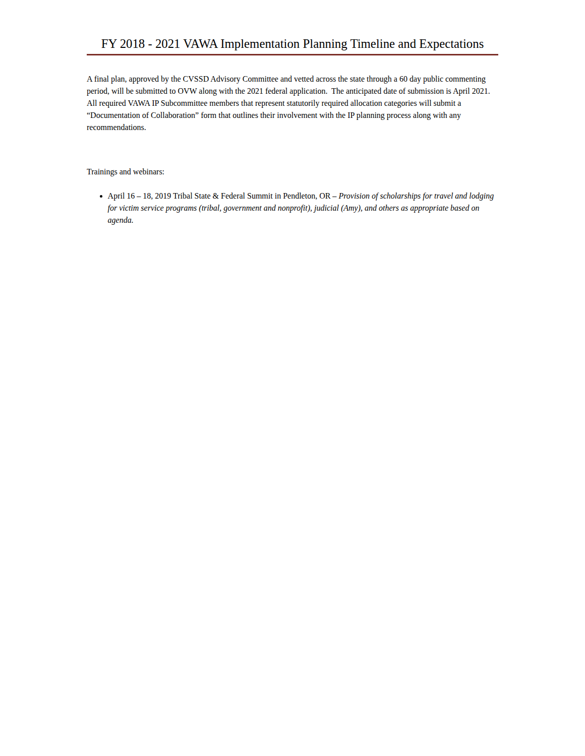FY 2018 - 2021 VAWA Implementation Planning Timeline and Expectations
A final plan, approved by the CVSSD Advisory Committee and vetted across the state through a 60 day public commenting period, will be submitted to OVW along with the 2021 federal application. The anticipated date of submission is April 2021. All required VAWA IP Subcommittee members that represent statutorily required allocation categories will submit a “Documentation of Collaboration” form that outlines their involvement with the IP planning process along with any recommendations.
Trainings and webinars:
April 16 – 18, 2019 Tribal State & Federal Summit in Pendleton, OR – Provision of scholarships for travel and lodging for victim service programs (tribal, government and nonprofit), judicial (Amy), and others as appropriate based on agenda.